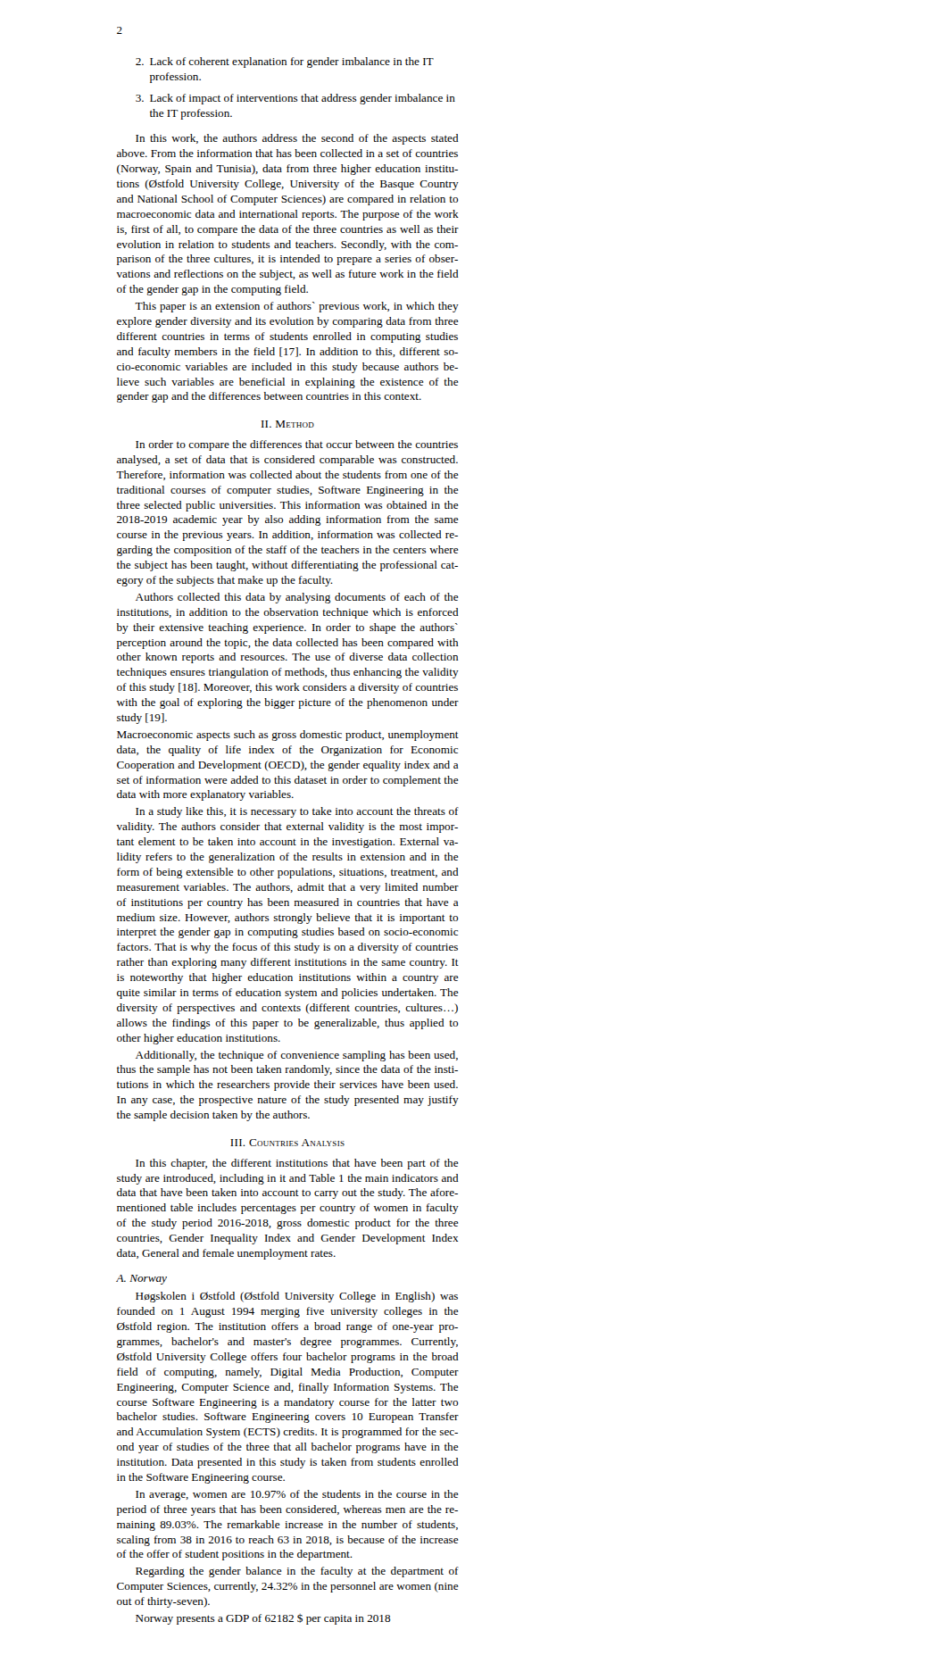2
Lack of coherent explanation for gender imbalance in the IT profession.
Lack of impact of interventions that address gender imbalance in the IT profession.
In this work, the authors address the second of the aspects stated above. From the information that has been collected in a set of countries (Norway, Spain and Tunisia), data from three higher education institutions (Østfold University College, University of the Basque Country and National School of Computer Sciences) are compared in relation to macroeconomic data and international reports. The purpose of the work is, first of all, to compare the data of the three countries as well as their evolution in relation to students and teachers. Secondly, with the comparison of the three cultures, it is intended to prepare a series of observations and reflections on the subject, as well as future work in the field of the gender gap in the computing field.
This paper is an extension of authors` previous work, in which they explore gender diversity and its evolution by comparing data from three different countries in terms of students enrolled in computing studies and faculty members in the field [17]. In addition to this, different socio-economic variables are included in this study because authors believe such variables are beneficial in explaining the existence of the gender gap and the differences between countries in this context.
II. Method
In order to compare the differences that occur between the countries analysed, a set of data that is considered comparable was constructed. Therefore, information was collected about the students from one of the traditional courses of computer studies, Software Engineering in the three selected public universities. This information was obtained in the 2018-2019 academic year by also adding information from the same course in the previous years. In addition, information was collected regarding the composition of the staff of the teachers in the centers where the subject has been taught, without differentiating the professional category of the subjects that make up the faculty.
Authors collected this data by analysing documents of each of the institutions, in addition to the observation technique which is enforced by their extensive teaching experience. In order to shape the authors` perception around the topic, the data collected has been compared with other known reports and resources. The use of diverse data collection techniques ensures triangulation of methods, thus enhancing the validity of this study [18]. Moreover, this work considers a diversity of countries with the goal of exploring the bigger picture of the phenomenon under study [19].
Macroeconomic aspects such as gross domestic product, unemployment data, the quality of life index of the Organization for Economic Cooperation and Development (OECD), the gender equality index and a set of information were added to this dataset in order to complement the data with more explanatory variables.
In a study like this, it is necessary to take into account the threats of validity. The authors consider that external validity is the most important element to be taken into account in the investigation. External validity refers to the generalization of the results in extension and in the form of being extensible to other populations, situations, treatment, and measurement variables. The authors, admit that a very limited number of institutions per country has been measured in countries that have a medium size. However, authors strongly believe that it is important to interpret the gender gap in computing studies based on socio-economic factors. That is why the focus of this study is on a diversity of countries rather than exploring many different institutions in the same country. It is noteworthy that higher education institutions within a country are quite similar in terms of education system and policies undertaken. The diversity of perspectives and contexts (different countries, cultures…) allows the findings of this paper to be generalizable, thus applied to other higher education institutions.
Additionally, the technique of convenience sampling has been used, thus the sample has not been taken randomly, since the data of the institutions in which the researchers provide their services have been used. In any case, the prospective nature of the study presented may justify the sample decision taken by the authors.
III. Countries Analysis
In this chapter, the different institutions that have been part of the study are introduced, including in it and Table 1 the main indicators and data that have been taken into account to carry out the study. The aforementioned table includes percentages per country of women in faculty of the study period 2016-2018, gross domestic product for the three countries, Gender Inequality Index and Gender Development Index data, General and female unemployment rates.
A. Norway
Høgskolen i Østfold (Østfold University College in English) was founded on 1 August 1994 merging five university colleges in the Østfold region. The institution offers a broad range of one-year programmes, bachelor's and master's degree programmes. Currently, Østfold University College offers four bachelor programs in the broad field of computing, namely, Digital Media Production, Computer Engineering, Computer Science and, finally Information Systems. The course Software Engineering is a mandatory course for the latter two bachelor studies. Software Engineering covers 10 European Transfer and Accumulation System (ECTS) credits. It is programmed for the second year of studies of the three that all bachelor programs have in the institution. Data presented in this study is taken from students enrolled in the Software Engineering course.
In average, women are 10.97% of the students in the course in the period of three years that has been considered, whereas men are the remaining 89.03%. The remarkable increase in the number of students, scaling from 38 in 2016 to reach 63 in 2018, is because of the increase of the offer of student positions in the department.
Regarding the gender balance in the faculty at the department of Computer Sciences, currently, 24.32% in the personnel are women (nine out of thirty-seven).
Norway presents a GDP of 62182 $ per capita in 2018